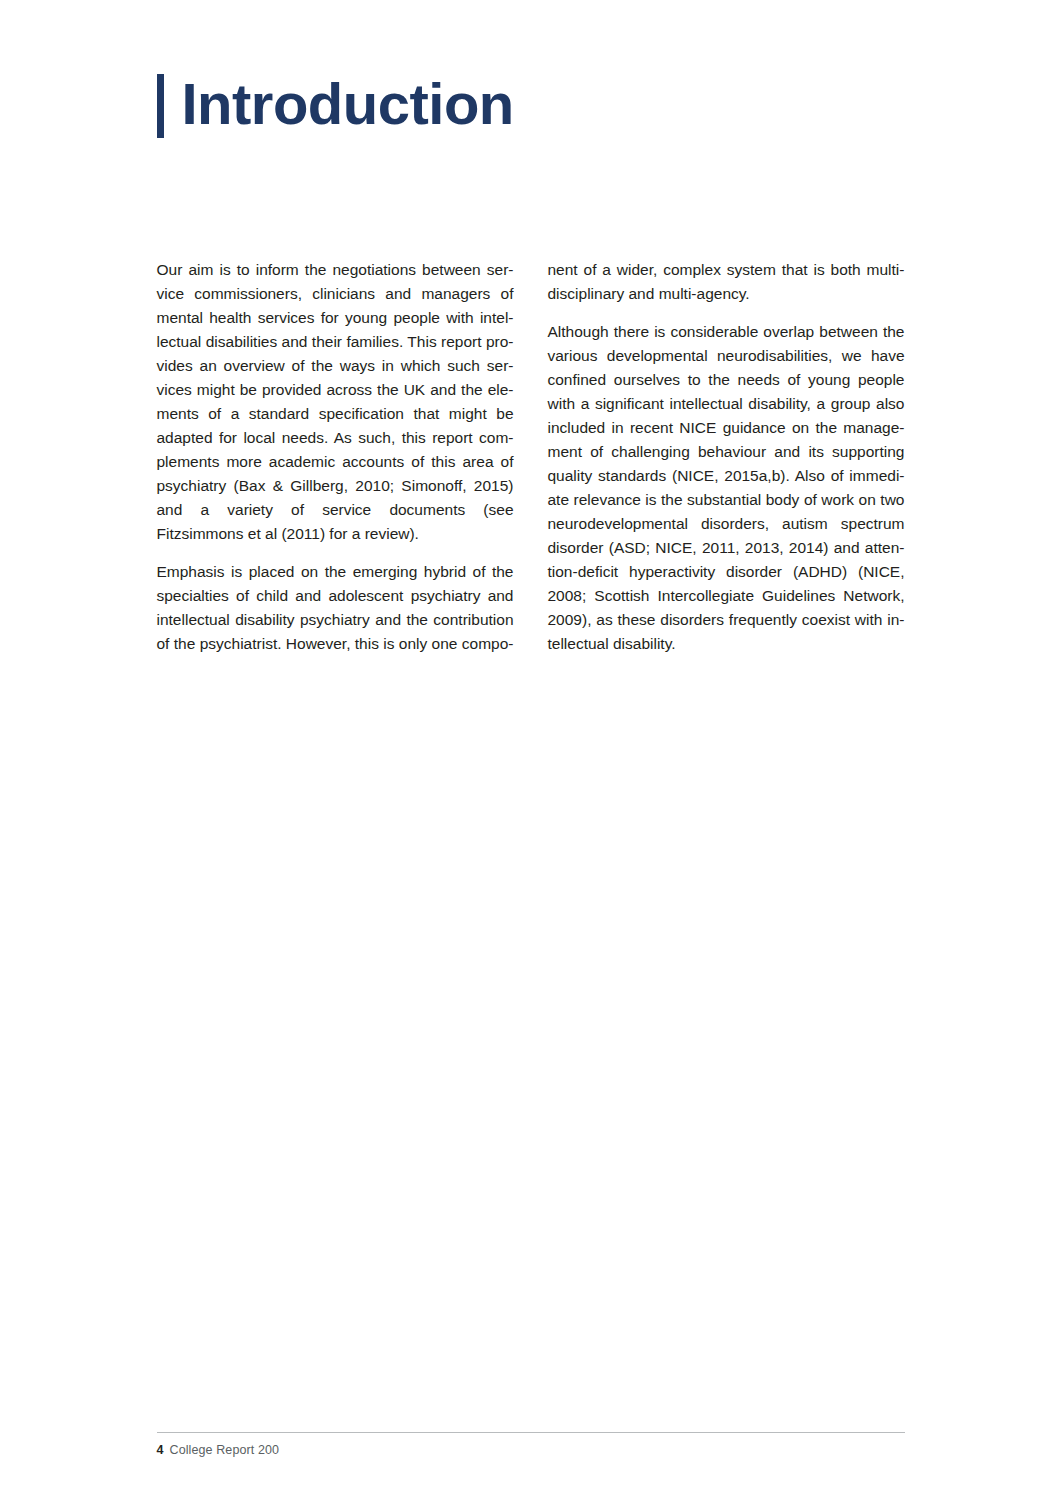Introduction
Our aim is to inform the negotiations between service commissioners, clinicians and managers of mental health services for young people with intellectual disabilities and their families. This report provides an overview of the ways in which such services might be provided across the UK and the elements of a standard specification that might be adapted for local needs. As such, this report complements more academic accounts of this area of psychiatry (Bax & Gillberg, 2010; Simonoff, 2015) and a variety of service documents (see Fitzsimmons et al (2011) for a review).
Emphasis is placed on the emerging hybrid of the specialties of child and adolescent psychiatry and intellectual disability psychiatry and the contribution of the psychiatrist. However, this is only one component of a wider, complex system that is both multidisciplinary and multi-agency.
Although there is considerable overlap between the various developmental neurodisabilities, we have confined ourselves to the needs of young people with a significant intellectual disability, a group also included in recent NICE guidance on the management of challenging behaviour and its supporting quality standards (NICE, 2015a,b). Also of immediate relevance is the substantial body of work on two neurodevelopmental disorders, autism spectrum disorder (ASD; NICE, 2011, 2013, 2014) and attention-deficit hyperactivity disorder (ADHD) (NICE, 2008; Scottish Intercollegiate Guidelines Network, 2009), as these disorders frequently coexist with intellectual disability.
4 College Report 200